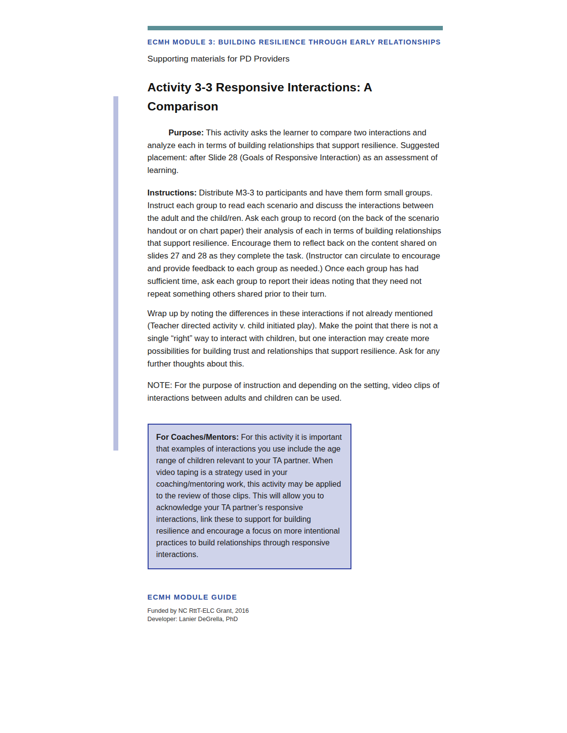ECMH Module 3: Building Resilience Through Early Relationships
Supporting materials for PD Providers
Activity 3-3 Responsive Interactions: A Comparison
Purpose: This activity asks the learner to compare two interactions and analyze each in terms of building relationships that support resilience. Suggested placement: after Slide 28 (Goals of Responsive Interaction) as an assessment of learning.
Instructions: Distribute M3-3 to participants and have them form small groups. Instruct each group to read each scenario and discuss the interactions between the adult and the child/ren. Ask each group to record (on the back of the scenario handout or on chart paper) their analysis of each in terms of building relationships that support resilience. Encourage them to reflect back on the content shared on slides 27 and 28 as they complete the task. (Instructor can circulate to encourage and provide feedback to each group as needed.) Once each group has had sufficient time, ask each group to report their ideas noting that they need not repeat something others shared prior to their turn.
Wrap up by noting the differences in these interactions if not already mentioned (Teacher directed activity v. child initiated play). Make the point that there is not a single “right” way to interact with children, but one interaction may create more possibilities for building trust and relationships that support resilience. Ask for any further thoughts about this.
NOTE: For the purpose of instruction and depending on the setting, video clips of interactions between adults and children can be used.
For Coaches/Mentors: For this activity it is important that examples of interactions you use include the age range of children relevant to your TA partner. When video taping is a strategy used in your coaching/mentoring work, this activity may be applied to the review of those clips. This will allow you to acknowledge your TA partner’s responsive interactions, link these to support for building resilience and encourage a focus on more intentional practices to build relationships through responsive interactions.
ECMH Module Guide
Funded by NC RttT-ELC Grant, 2016
Developer: Lanier DeGrella, PhD